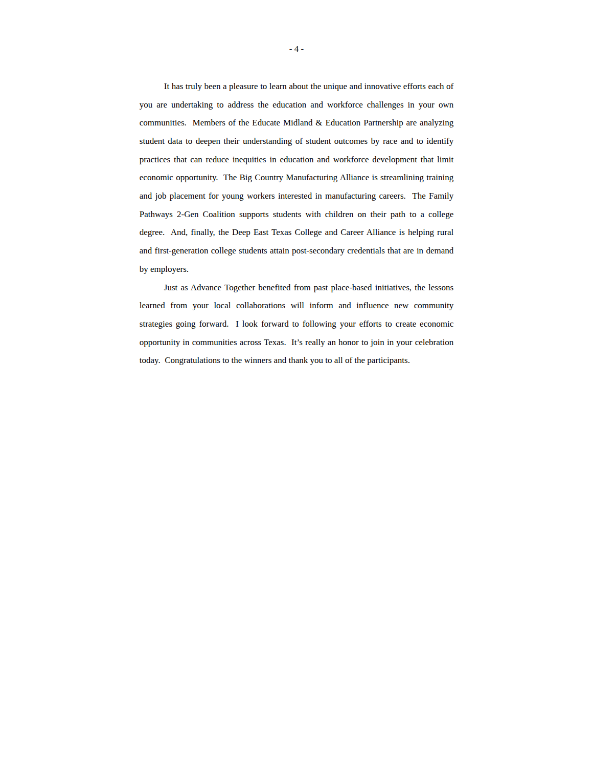- 4 -
It has truly been a pleasure to learn about the unique and innovative efforts each of you are undertaking to address the education and workforce challenges in your own communities. Members of the Educate Midland & Education Partnership are analyzing student data to deepen their understanding of student outcomes by race and to identify practices that can reduce inequities in education and workforce development that limit economic opportunity. The Big Country Manufacturing Alliance is streamlining training and job placement for young workers interested in manufacturing careers. The Family Pathways 2-Gen Coalition supports students with children on their path to a college degree. And, finally, the Deep East Texas College and Career Alliance is helping rural and first-generation college students attain post-secondary credentials that are in demand by employers.
Just as Advance Together benefited from past place-based initiatives, the lessons learned from your local collaborations will inform and influence new community strategies going forward. I look forward to following your efforts to create economic opportunity in communities across Texas. It’s really an honor to join in your celebration today. Congratulations to the winners and thank you to all of the participants.